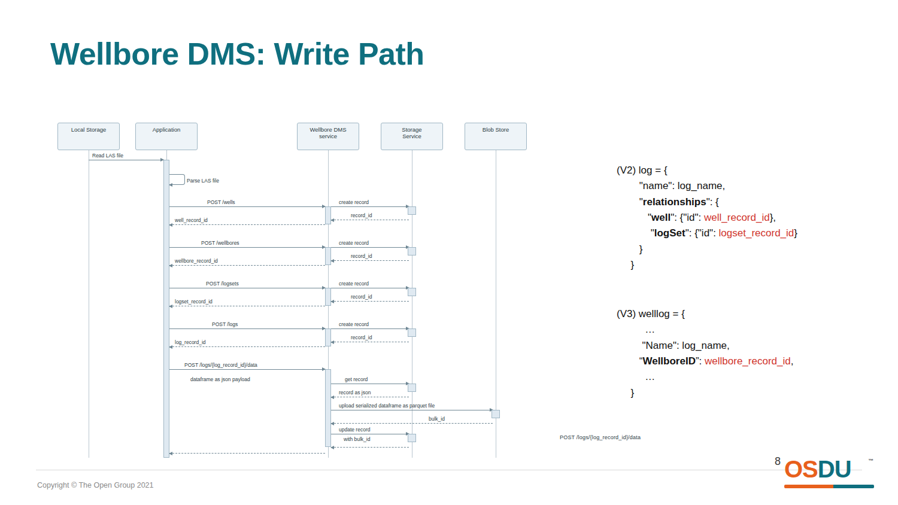Wellbore DMS: Write Path
Local Storage
Application
Wellbore DMS service
Storage Service
Blob Store
Read LAS file
Parse LAS file
POST /wells
create record
record_id
well_record_id
POST /wellbores
create record
record_id
wellbore_record_id
POST /logsets
create record
record_id
logset_record_id
POST /logs
create record
record_id
log_record_id
POST /logs/{log_record_id}/data
dataframe as json payload
get record
record as json
upload serialized dataframe as parquet file
bulk_id
update record
with bulk_id
(V2) log = { "name": log_name, "relationships": { "well": {"id": well_record_id}, "logSet": {"id": logset_record_id} } }
(V3) welllog = { … "Name": log_name, “WellboreID”: wellbore_record_id, … }
POST /logs/{log_record_id}/data
Copyright © The Open Group 2021
8
OSDU™